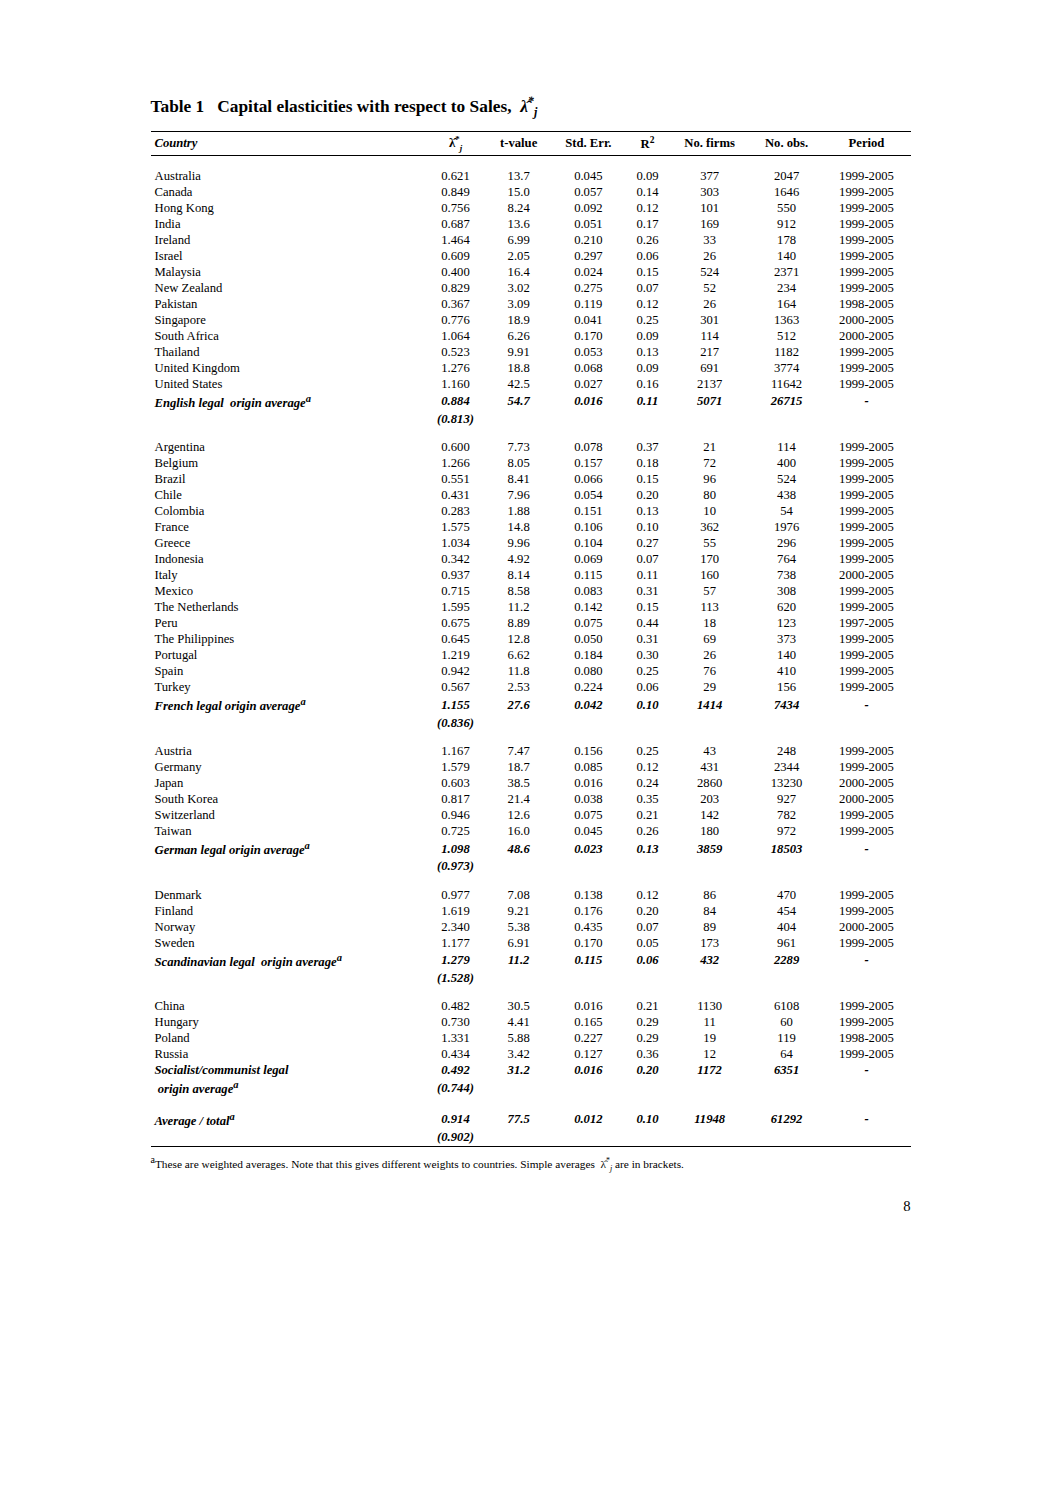Table 1 Capital elasticities with respect to Sales, λ̂*j
| Country | λ̂ * j | t-value | Std. Err. | R 2 | No. firms | No. obs. | Period |
| --- | --- | --- | --- | --- | --- | --- | --- |
| Australia | 0.621 | 13.7 | 0.045 | 0.09 | 377 | 2047 | 1999-2005 |
| Canada | 0.849 | 15.0 | 0.057 | 0.14 | 303 | 1646 | 1999-2005 |
| Hong Kong | 0.756 | 8.24 | 0.092 | 0.12 | 101 | 550 | 1999-2005 |
| India | 0.687 | 13.6 | 0.051 | 0.17 | 169 | 912 | 1999-2005 |
| Ireland | 1.464 | 6.99 | 0.210 | 0.26 | 33 | 178 | 1999-2005 |
| Israel | 0.609 | 2.05 | 0.297 | 0.06 | 26 | 140 | 1999-2005 |
| Malaysia | 0.400 | 16.4 | 0.024 | 0.15 | 524 | 2371 | 1999-2005 |
| New Zealand | 0.829 | 3.02 | 0.275 | 0.07 | 52 | 234 | 1999-2005 |
| Pakistan | 0.367 | 3.09 | 0.119 | 0.12 | 26 | 164 | 1998-2005 |
| Singapore | 0.776 | 18.9 | 0.041 | 0.25 | 301 | 1363 | 2000-2005 |
| South Africa | 1.064 | 6.26 | 0.170 | 0.09 | 114 | 512 | 2000-2005 |
| Thailand | 0.523 | 9.91 | 0.053 | 0.13 | 217 | 1182 | 1999-2005 |
| United Kingdom | 1.276 | 18.8 | 0.068 | 0.09 | 691 | 3774 | 1999-2005 |
| United States | 1.160 | 42.5 | 0.027 | 0.16 | 2137 | 11642 | 1999-2005 |
| English legal origin average a | 0.884 | 54.7 | 0.016 | 0.11 | 5071 | 26715 | - |
| | (0.813) | | | | | | |
| Argentina | 0.600 | 7.73 | 0.078 | 0.37 | 21 | 114 | 1999-2005 |
| Belgium | 1.266 | 8.05 | 0.157 | 0.18 | 72 | 400 | 1999-2005 |
| Brazil | 0.551 | 8.41 | 0.066 | 0.15 | 96 | 524 | 1999-2005 |
| Chile | 0.431 | 7.96 | 0.054 | 0.20 | 80 | 438 | 1999-2005 |
| Colombia | 0.283 | 1.88 | 0.151 | 0.13 | 10 | 54 | 1999-2005 |
| France | 1.575 | 14.8 | 0.106 | 0.10 | 362 | 1976 | 1999-2005 |
| Greece | 1.034 | 9.96 | 0.104 | 0.27 | 55 | 296 | 1999-2005 |
| Indonesia | 0.342 | 4.92 | 0.069 | 0.07 | 170 | 764 | 1999-2005 |
| Italy | 0.937 | 8.14 | 0.115 | 0.11 | 160 | 738 | 2000-2005 |
| Mexico | 0.715 | 8.58 | 0.083 | 0.31 | 57 | 308 | 1999-2005 |
| The Netherlands | 1.595 | 11.2 | 0.142 | 0.15 | 113 | 620 | 1999-2005 |
| Peru | 0.675 | 8.89 | 0.075 | 0.44 | 18 | 123 | 1997-2005 |
| The Philippines | 0.645 | 12.8 | 0.050 | 0.31 | 69 | 373 | 1999-2005 |
| Portugal | 1.219 | 6.62 | 0.184 | 0.30 | 26 | 140 | 1999-2005 |
| Spain | 0.942 | 11.8 | 0.080 | 0.25 | 76 | 410 | 1999-2005 |
| Turkey | 0.567 | 2.53 | 0.224 | 0.06 | 29 | 156 | 1999-2005 |
| French legal origin average a | 1.155 | 27.6 | 0.042 | 0.10 | 1414 | 7434 | - |
| | (0.836) | | | | | | |
| Austria | 1.167 | 7.47 | 0.156 | 0.25 | 43 | 248 | 1999-2005 |
| Germany | 1.579 | 18.7 | 0.085 | 0.12 | 431 | 2344 | 1999-2005 |
| Japan | 0.603 | 38.5 | 0.016 | 0.24 | 2860 | 13230 | 2000-2005 |
| South Korea | 0.817 | 21.4 | 0.038 | 0.35 | 203 | 927 | 2000-2005 |
| Switzerland | 0.946 | 12.6 | 0.075 | 0.21 | 142 | 782 | 1999-2005 |
| Taiwan | 0.725 | 16.0 | 0.045 | 0.26 | 180 | 972 | 1999-2005 |
| German legal origin average a | 1.098 | 48.6 | 0.023 | 0.13 | 3859 | 18503 | - |
| | (0.973) | | | | | | |
| Denmark | 0.977 | 7.08 | 0.138 | 0.12 | 86 | 470 | 1999-2005 |
| Finland | 1.619 | 9.21 | 0.176 | 0.20 | 84 | 454 | 1999-2005 |
| Norway | 2.340 | 5.38 | 0.435 | 0.07 | 89 | 404 | 2000-2005 |
| Sweden | 1.177 | 6.91 | 0.170 | 0.05 | 173 | 961 | 1999-2005 |
| Scandinavian legal origin average a | 1.279 | 11.2 | 0.115 | 0.06 | 432 | 2289 | - |
| | (1.528) | | | | | | |
| China | 0.482 | 30.5 | 0.016 | 0.21 | 1130 | 6108 | 1999-2005 |
| Hungary | 0.730 | 4.41 | 0.165 | 0.29 | 11 | 60 | 1999-2005 |
| Poland | 1.331 | 5.88 | 0.227 | 0.29 | 19 | 119 | 1998-2005 |
| Russia | 0.434 | 3.42 | 0.127 | 0.36 | 12 | 64 | 1999-2005 |
| Socialist/communist legal | 0.492 | 31.2 | 0.016 | 0.20 | 1172 | 6351 | - |
| origin average a | (0.744) | | | | | | |
| Average / total a | 0.914 | 77.5 | 0.012 | 0.10 | 11948 | 61292 | - |
| | (0.902) | | | | | | |
aThese are weighted averages. Note that this gives different weights to countries. Simple averages λ̂*j are in brackets.
8